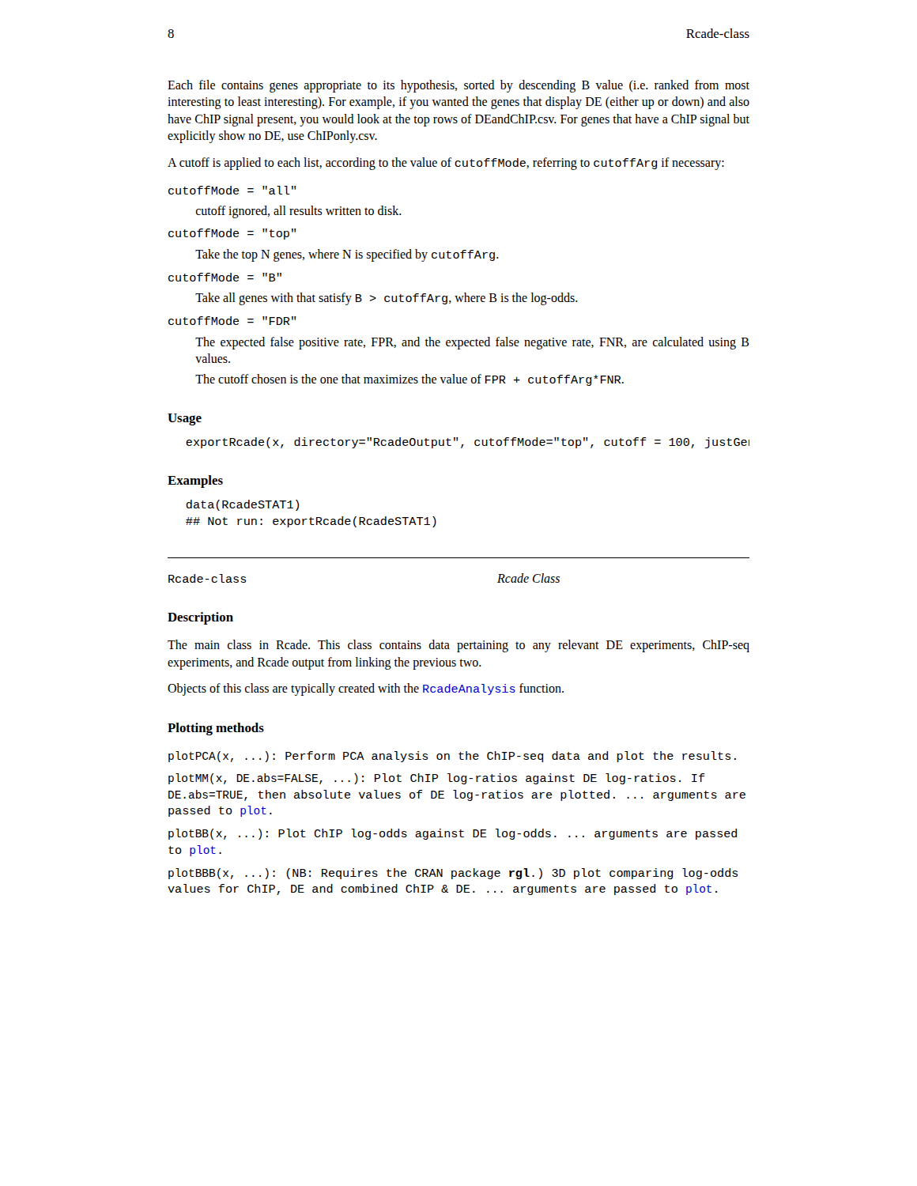8 Rcade-class
Each file contains genes appropriate to its hypothesis, sorted by descending B value (i.e. ranked from most interesting to least interesting). For example, if you wanted the genes that display DE (either up or down) and also have ChIP signal present, you would look at the top rows of DEandChIP.csv. For genes that have a ChIP signal but explicitly show no DE, use ChIPonly.csv.
A cutoff is applied to each list, according to the value of cutoffMode, referring to cutoffArg if necessary:
cutoffMode = "all"
cutoff ignored, all results written to disk.
cutoffMode = "top"
Take the top N genes, where N is specified by cutoffArg.
cutoffMode = "B"
Take all genes with that satisfy B > cutoffArg, where B is the log-odds.
cutoffMode = "FDR"
The expected false positive rate, FPR, and the expected false negative rate, FNR, are calculated using B values.
The cutoff chosen is the one that maximizes the value of FPR + cutoffArg*FNR.
Usage
exportRcade(x, directory="RcadeOutput", cutoffMode="top", cutoff = 100, justGeneID=FALSE, removeDupli
Examples
data(RcadeSTAT1)
## Not run: exportRcade(RcadeSTAT1)
Rcade-class Rcade Class
Description
The main class in Rcade. This class contains data pertaining to any relevant DE experiments, ChIP-seq experiments, and Rcade output from linking the previous two.
Objects of this class are typically created with the RcadeAnalysis function.
Plotting methods
plotPCA(x, ...): Perform PCA analysis on the ChIP-seq data and plot the results.
plotMM(x, DE.abs=FALSE, ...): Plot ChIP log-ratios against DE log-ratios. If DE.abs=TRUE, then absolute values of DE log-ratios are plotted. ... arguments are passed to plot.
plotBB(x, ...): Plot ChIP log-odds against DE log-odds. ... arguments are passed to plot.
plotBBB(x, ...): (NB: Requires the CRAN package rgl.) 3D plot comparing log-odds values for ChIP, DE and combined ChIP & DE. ... arguments are passed to plot.